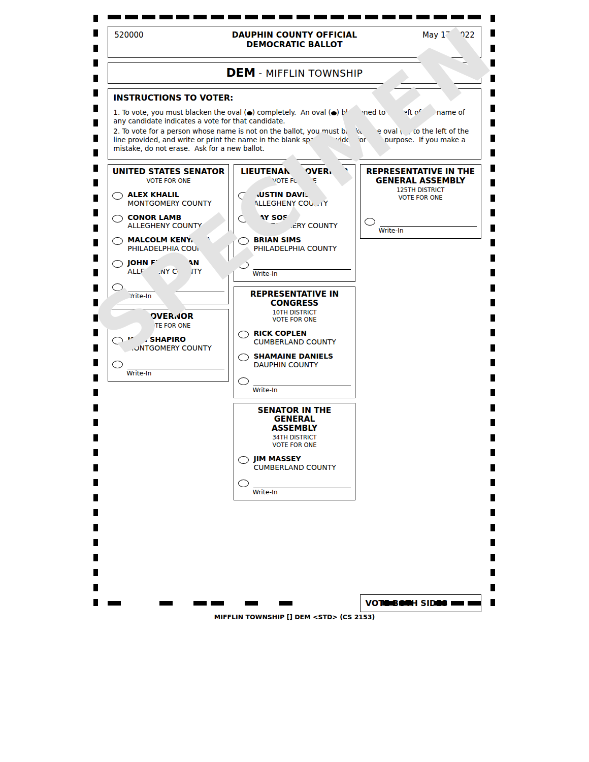SPECIMEN
520000
May 17, 2022
DAUPHIN COUNTY OFFICIAL
DEMOCRATIC BALLOT
DEM - MIFFLIN TOWNSHIP
INSTRUCTIONS TO VOTER:
1. To vote, you must blacken the oval ( ) completely. An oval ( ) blackened to the left of the name of any candidate indicates a vote for that candidate.
2. To vote for a person whose name is not on the ballot, you must blacken the oval ( ) to the left of the line provided, and write or print the name in the blank space provided for that purpose. If you make a mistake, do not erase. Ask for a new ballot.
UNITED STATES SENATOR
VOTE FOR ONE
ALEX KHALIL MONTGOMERY COUNTY
CONOR LAMB ALLEGHENY COUNTY
MALCOLM KENYATTA PHILADELPHIA COUNTY
JOHN FETTERMAN ALLEGHENY COUNTY
Write-In
GOVERNOR
VOTE FOR ONE
JOSH SHAPIRO MONTGOMERY COUNTY
Write-In
LIEUTENANT GOVERNOR
VOTE FOR ONE
AUSTIN DAVIS ALLEGHENY COUNTY
RAY SOSA MONTGOMERY COUNTY
BRIAN SIMS PHILADELPHIA COUNTY
Write-In
REPRESENTATIVE IN
CONGRESS
10TH DISTRICT
VOTE FOR ONE
RICK COPLEN CUMBERLAND COUNTY
SHAMAINE DANIELS DAUPHIN COUNTY
Write-In
SENATOR IN THE GENERAL
ASSEMBLY
34TH DISTRICT
VOTE FOR ONE
JIM MASSEY CUMBERLAND COUNTY
Write-In
REPRESENTATIVE IN THE
GENERAL ASSEMBLY
125TH DISTRICT
VOTE FOR ONE
Write-In
VOTE BOTH SIDES
MIFFLIN TOWNSHIP [] DEM <STD> (CS 2153)